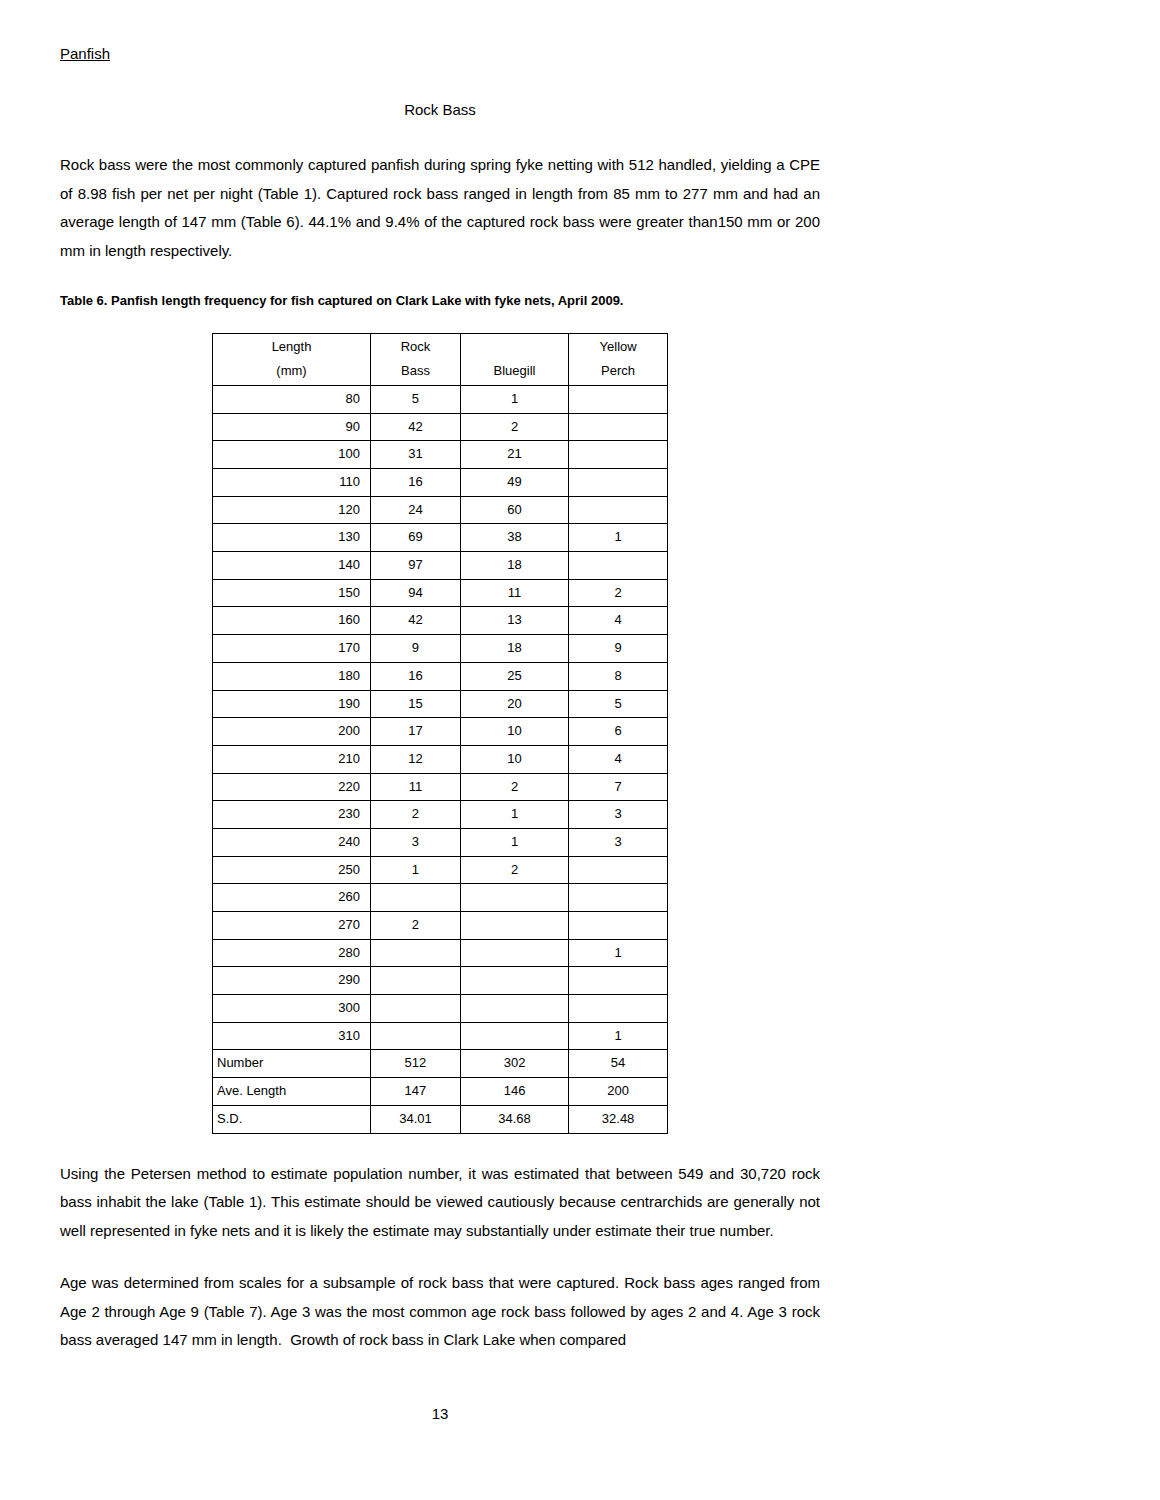Panfish
Rock Bass
Rock bass were the most commonly captured panfish during spring fyke netting with 512 handled, yielding a CPE of 8.98 fish per net per night (Table 1). Captured rock bass ranged in length from 85 mm to 277 mm and had an average length of 147 mm (Table 6). 44.1% and 9.4% of the captured rock bass were greater than150 mm or 200 mm in length respectively.
Table 6. Panfish length frequency for fish captured on Clark Lake with fyke nets, April 2009.
| Length (mm) | Rock Bass | Bluegill | Yellow Perch |
| --- | --- | --- | --- |
| 80 | 5 | 1 | |
| 90 | 42 | 2 | |
| 100 | 31 | 21 | |
| 110 | 16 | 49 | |
| 120 | 24 | 60 | |
| 130 | 69 | 38 | 1 |
| 140 | 97 | 18 | |
| 150 | 94 | 11 | 2 |
| 160 | 42 | 13 | 4 |
| 170 | 9 | 18 | 9 |
| 180 | 16 | 25 | 8 |
| 190 | 15 | 20 | 5 |
| 200 | 17 | 10 | 6 |
| 210 | 12 | 10 | 4 |
| 220 | 11 | 2 | 7 |
| 230 | 2 | 1 | 3 |
| 240 | 3 | 1 | 3 |
| 250 | 1 | 2 | |
| 260 | | | |
| 270 | 2 | | |
| 280 | | | 1 |
| 290 | | | |
| 300 | | | |
| 310 | | | 1 |
| Number | 512 | 302 | 54 |
| Ave. Length | 147 | 146 | 200 |
| S.D. | 34.01 | 34.68 | 32.48 |
Using the Petersen method to estimate population number, it was estimated that between 549 and 30,720 rock bass inhabit the lake (Table 1). This estimate should be viewed cautiously because centrarchids are generally not well represented in fyke nets and it is likely the estimate may substantially under estimate their true number.
Age was determined from scales for a subsample of rock bass that were captured. Rock bass ages ranged from Age 2 through Age 9 (Table 7). Age 3 was the most common age rock bass followed by ages 2 and 4. Age 3 rock bass averaged 147 mm in length. Growth of rock bass in Clark Lake when compared
13